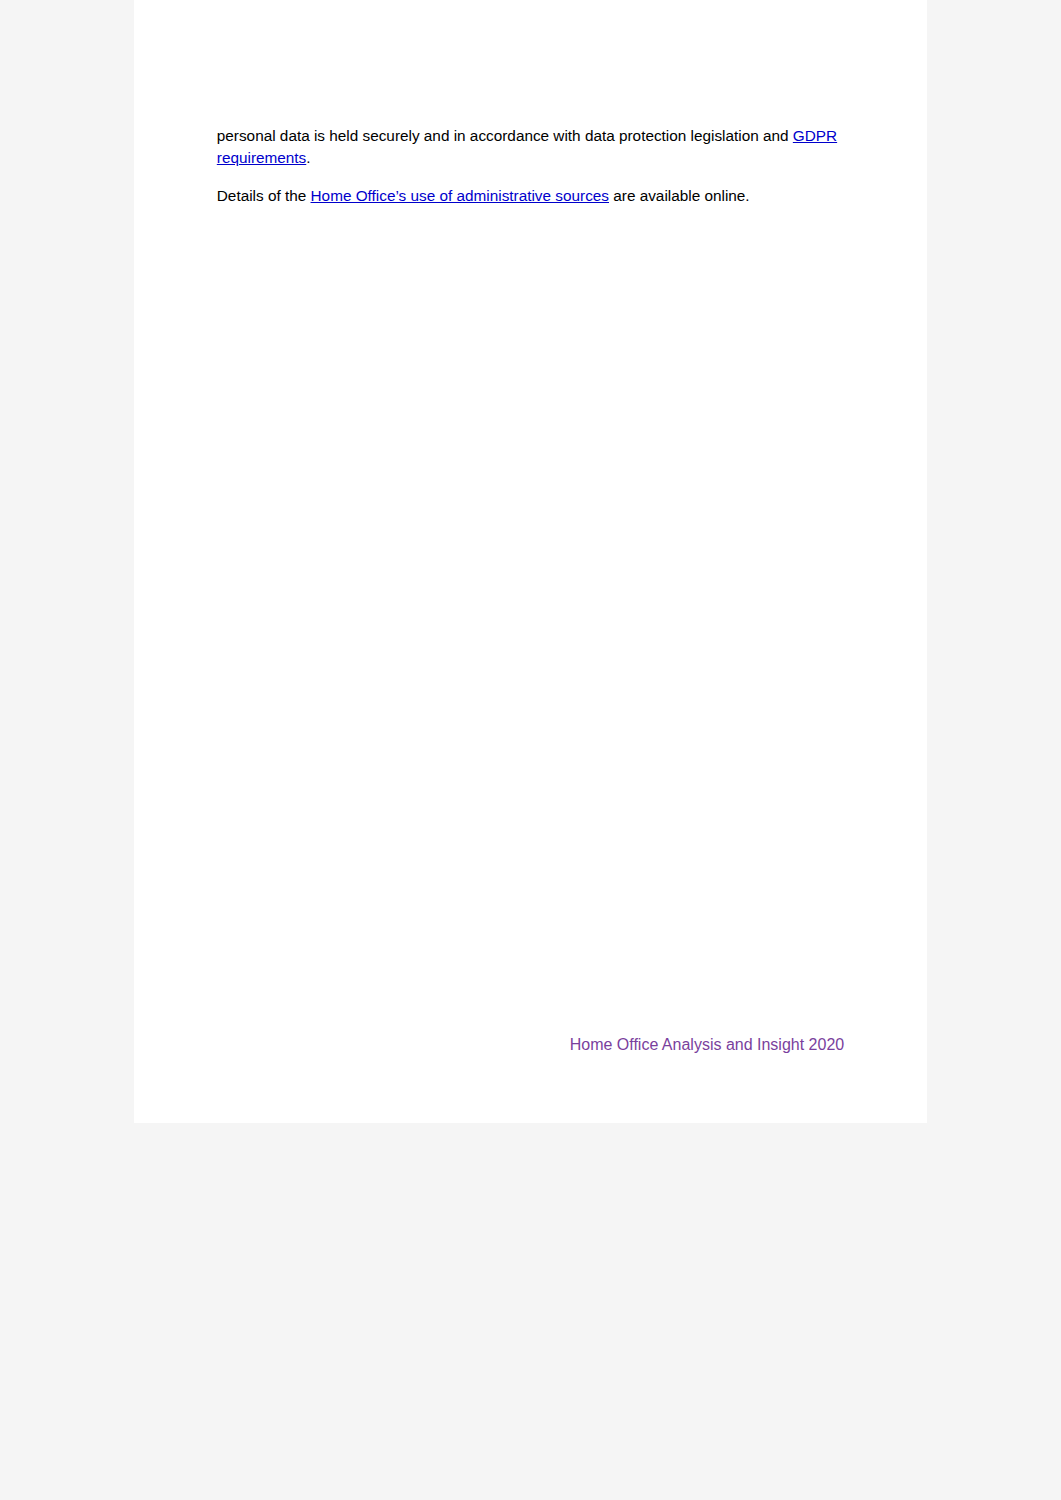personal data is held securely and in accordance with data protection legislation and GDPR requirements.
Details of the Home Office’s use of administrative sources are available online.
Home Office Analysis and Insight 2020